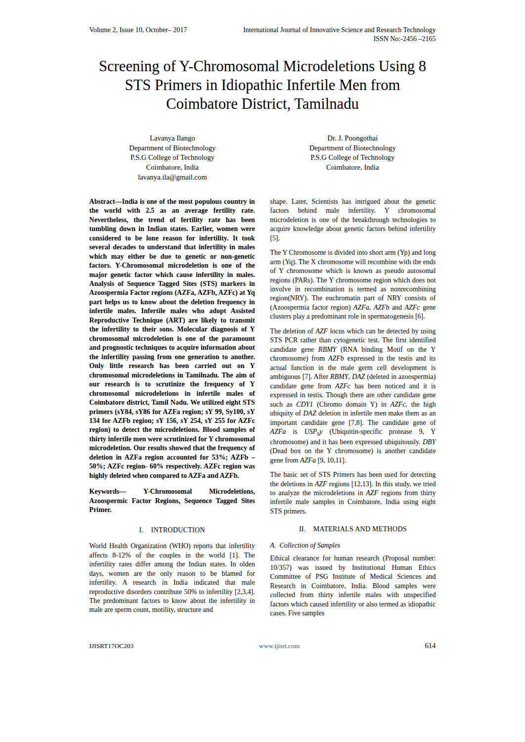Volume 2, Issue 10, October– 2017
International Journal of Innovative Science and Research Technology
ISSN No:-2456 –2165
Screening of Y-Chromosomal Microdeletions Using 8 STS Primers in Idiopathic Infertile Men from Coimbatore District, Tamilnadu
Lavanya Ilango
Department of Biotechnology
P.S.G College of Technology
Coimbatore, India
lavanya.ila@gmail.com
Dr. J. Poongothai
Department of Biotechnology
P.S.G College of Technology
Coimbatore, India
Abstract—India is one of the most populous country in the world with 2.5 as an average fertility rate. Nevertheless, the trend of fertility rate has been tumbling down in Indian states. Earlier, women were considered to be lone reason for infertility. It took several decades to understand that infertility in males which may either be due to genetic or non-genetic factors. Y-Chromosomal microdeletion is one of the major genetic factor which cause infertility in males. Analysis of Sequence Tagged Sites (STS) markers in Azoospermia Factor regions (AZFa, AZFb, AZFc) at Yq part helps us to know about the deletion frequency in infertile males. Infertile males who adopt Assisted Reproductive Technique (ART) are likely to transmit the infertility to their sons. Molecular diagnosis of Y chromosomal microdeletion is one of the paramount and prognostic techniques to acquire information about the infertility passing from one generation to another. Only little research has been carried out on Y chromosomal microdeletions in Tamilnadu. The aim of our research is to scrutinize the frequency of Y chromosomal microdeletions in infertile males of Coimbatore district, Tamil Nadu. We utilized eight STS primers (sY84, sY86 for AZFa region; sY 99, Sy100, sY 134 for AZFb region; sY 156, sY 254, sY 255 for AZFc region) to detect the microdeletions. Blood samples of thirty infertile men were scrutinized for Y chromosomal microdeletion. Our results showed that the frequency of deletion in AZFa region accounted for 53%; AZFb – 50%; AZFc region- 60% respectively. AZFc region was highly deleted when compared to AZFa and AZFb.
Keywords— Y-Chromosomal Microdeletions, Azoospermic Factor Regions, Sequence Tagged Sites Primer.
I. Introduction
World Health Organization (WHO) reports that infertility affects 8-12% of the couples in the world [1]. The infertility rates differ among the Indian states. In olden days, women are the only reason to be blamed for infertility. A research in India indicated that male reproductive disorders contribute 50% to infertility [2,3,4]. The predominant factors to know about the infertility in male are sperm count, motility, structure and
shape. Later, Scientists has intrigued about the genetic factors behind male infertility. Y chromosomal microdeletion is one of the breakthrough technologies to acquire knowledge about genetic factors behind infertility [5].
The Y Chromosome is divided into short arm (Yp) and long arm (Yq). The X chromosome will recombine with the ends of Y chromosome which is known as pseudo autosomal regions (PARs). The Y chromosome region which does not involve in recombination is termed as nonrecombining region(NRY). The euchromatin part of NRY consists of (Azoospermia factor region) AZFa, AZFb and AZFc gene clusters play a predominant role in spermatogenesis [6].
The deletion of AZF locus which can be detected by using STS PCR rather than cytogenetic test. The first identified candidate gene RBMY (RNA binding Motif on the Y chromosome) from AZFb expressed in the testis and its actual function in the male germ cell development is ambiguous [7]. After RBMY, DAZ (deleted in azoospermia) candidate gene from AZFc has been noticed and it is expressed in testis. Though there are other candidate gene such as CDY1 (Chromo domain Y) in AZFc, the high ubiquity of DAZ deletion in infertile men make them as an important candidate gene [7,8]. The candidate gene of AZFa is USP9y (Ubiquitin-specific protease 9, Y chromosome) and it has been expressed ubiquitously. DBY (Dead box on the Y chromosome) is another candidate gene from AZFa [9, 10,11].
The basic set of STS Primers has been used for detecting the deletions in AZF regions [12,13]. In this study, we tried to analyze the microdeletions in AZF regions from thirty infertile male samples in Coimbatore, India using eight STS primers.
II. Materials and Methods
A. Collection of Samples
Ethical clearance for human research (Proposal number: 10/357) was issued by Institutional Human Ethics Committee of PSG Institute of Medical Sciences and Research in Coimbatore, India. Blood samples were collected from thirty infertile males with unspecified factors which caused infertility or also termed as idiopathic cases. Five samples
IJISRT17OC203
www.ijisrt.com
614